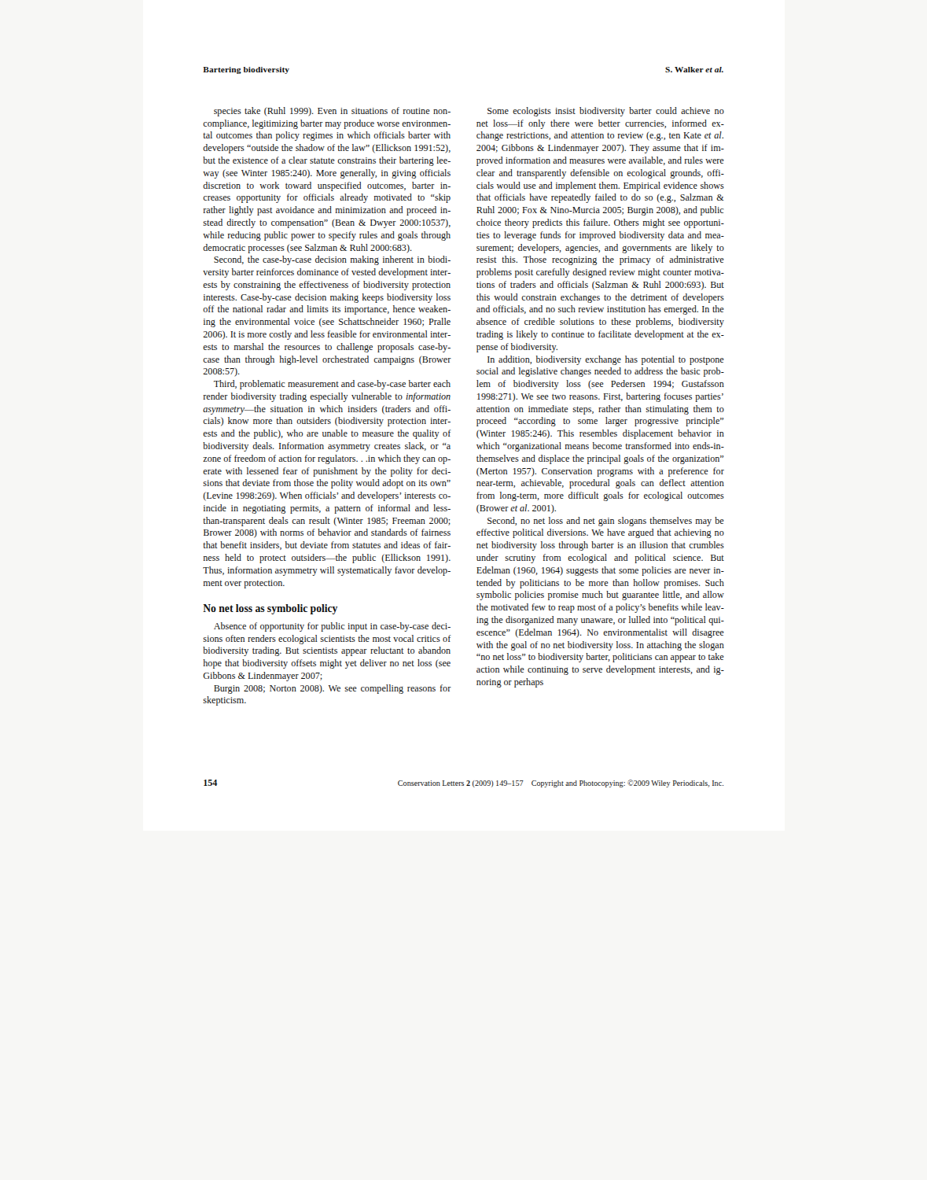Bartering biodiversity
S. Walker et al.
species take (Ruhl 1999). Even in situations of routine noncompliance, legitimizing barter may produce worse environmental outcomes than policy regimes in which officials barter with developers “outside the shadow of the law” (Ellickson 1991:52), but the existence of a clear statute constrains their bartering leeway (see Winter 1985:240). More generally, in giving officials discretion to work toward unspecified outcomes, barter increases opportunity for officials already motivated to “skip rather lightly past avoidance and minimization and proceed instead directly to compensation” (Bean & Dwyer 2000:10537), while reducing public power to specify rules and goals through democratic processes (see Salzman & Ruhl 2000:683).
Second, the case-by-case decision making inherent in biodiversity barter reinforces dominance of vested development interests by constraining the effectiveness of biodiversity protection interests. Case-by-case decision making keeps biodiversity loss off the national radar and limits its importance, hence weakening the environmental voice (see Schattschneider 1960; Pralle 2006). It is more costly and less feasible for environmental interests to marshal the resources to challenge proposals case-by-case than through high-level orchestrated campaigns (Brower 2008:57).
Third, problematic measurement and case-by-case barter each render biodiversity trading especially vulnerable to information asymmetry—the situation in which insiders (traders and officials) know more than outsiders (biodiversity protection interests and the public), who are unable to measure the quality of biodiversity deals. Information asymmetry creates slack, or “a zone of freedom of action for regulators. . .in which they can operate with lessened fear of punishment by the polity for decisions that deviate from those the polity would adopt on its own” (Levine 1998:269). When officials’ and developers’ interests coincide in negotiating permits, a pattern of informal and less-than-transparent deals can result (Winter 1985; Freeman 2000; Brower 2008) with norms of behavior and standards of fairness that benefit insiders, but deviate from statutes and ideas of fairness held to protect outsiders—the public (Ellickson 1991). Thus, information asymmetry will systematically favor development over protection.
No net loss as symbolic policy
Absence of opportunity for public input in case-by-case decisions often renders ecological scientists the most vocal critics of biodiversity trading. But scientists appear reluctant to abandon hope that biodiversity offsets might yet deliver no net loss (see Gibbons & Lindenmayer 2007;
Burgin 2008; Norton 2008). We see compelling reasons for skepticism.
Some ecologists insist biodiversity barter could achieve no net loss—if only there were better currencies, informed exchange restrictions, and attention to review (e.g., ten Kate et al. 2004; Gibbons & Lindenmayer 2007). They assume that if improved information and measures were available, and rules were clear and transparently defensible on ecological grounds, officials would use and implement them. Empirical evidence shows that officials have repeatedly failed to do so (e.g., Salzman & Ruhl 2000; Fox & Nino-Murcia 2005; Burgin 2008), and public choice theory predicts this failure. Others might see opportunities to leverage funds for improved biodiversity data and measurement; developers, agencies, and governments are likely to resist this. Those recognizing the primacy of administrative problems posit carefully designed review might counter motivations of traders and officials (Salzman & Ruhl 2000:693). But this would constrain exchanges to the detriment of developers and officials, and no such review institution has emerged. In the absence of credible solutions to these problems, biodiversity trading is likely to continue to facilitate development at the expense of biodiversity.
In addition, biodiversity exchange has potential to postpone social and legislative changes needed to address the basic problem of biodiversity loss (see Pedersen 1994; Gustafsson 1998:271). We see two reasons. First, bartering focuses parties’ attention on immediate steps, rather than stimulating them to proceed “according to some larger progressive principle” (Winter 1985:246). This resembles displacement behavior in which “organizational means become transformed into ends-in-themselves and displace the principal goals of the organization” (Merton 1957). Conservation programs with a preference for near-term, achievable, procedural goals can deflect attention from long-term, more difficult goals for ecological outcomes (Brower et al. 2001).
Second, no net loss and net gain slogans themselves may be effective political diversions. We have argued that achieving no net biodiversity loss through barter is an illusion that crumbles under scrutiny from ecological and political science. But Edelman (1960, 1964) suggests that some policies are never intended by politicians to be more than hollow promises. Such symbolic policies promise much but guarantee little, and allow the motivated few to reap most of a policy’s benefits while leaving the disorganized many unaware, or lulled into “political quiescence” (Edelman 1964). No environmentalist will disagree with the goal of no net biodiversity loss. In attaching the slogan “no net loss” to biodiversity barter, politicians can appear to take action while continuing to serve development interests, and ignoring or perhaps
154
Conservation Letters 2 (2009) 149–157 Copyright and Photocopying: ©2009 Wiley Periodicals, Inc.